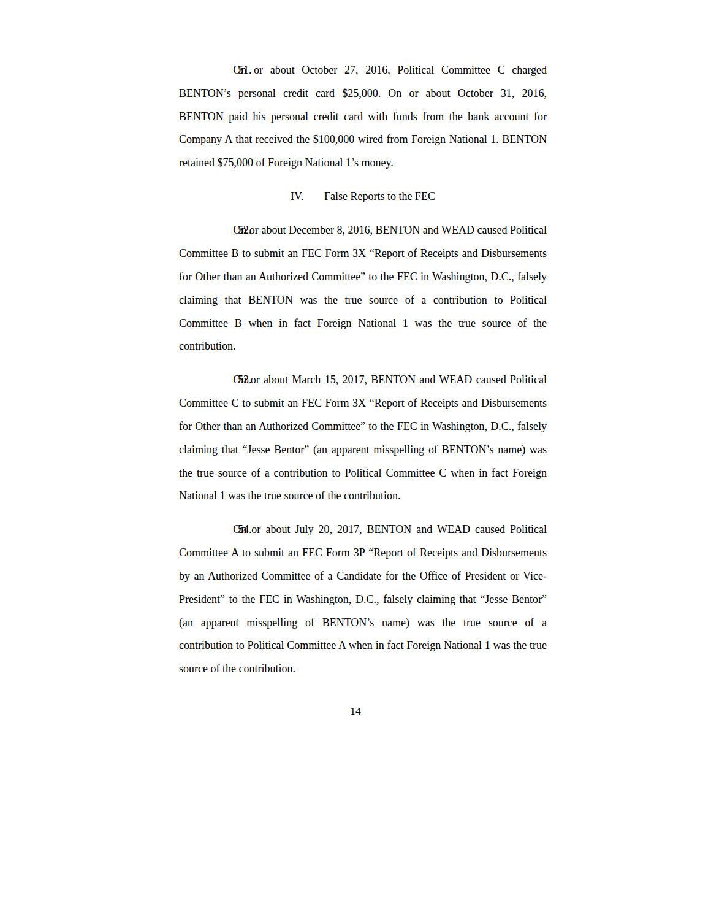51. On or about October 27, 2016, Political Committee C charged BENTON’s personal credit card $25,000. On or about October 31, 2016, BENTON paid his personal credit card with funds from the bank account for Company A that received the $100,000 wired from Foreign National 1. BENTON retained $75,000 of Foreign National 1’s money.
IV. False Reports to the FEC
52. On or about December 8, 2016, BENTON and WEAD caused Political Committee B to submit an FEC Form 3X “Report of Receipts and Disbursements for Other than an Authorized Committee” to the FEC in Washington, D.C., falsely claiming that BENTON was the true source of a contribution to Political Committee B when in fact Foreign National 1 was the true source of the contribution.
53. On or about March 15, 2017, BENTON and WEAD caused Political Committee C to submit an FEC Form 3X “Report of Receipts and Disbursements for Other than an Authorized Committee” to the FEC in Washington, D.C., falsely claiming that “Jesse Bentor” (an apparent misspelling of BENTON’s name) was the true source of a contribution to Political Committee C when in fact Foreign National 1 was the true source of the contribution.
54. On or about July 20, 2017, BENTON and WEAD caused Political Committee A to submit an FEC Form 3P “Report of Receipts and Disbursements by an Authorized Committee of a Candidate for the Office of President or Vice-President” to the FEC in Washington, D.C., falsely claiming that “Jesse Bentor” (an apparent misspelling of BENTON’s name) was the true source of a contribution to Political Committee A when in fact Foreign National 1 was the true source of the contribution.
14